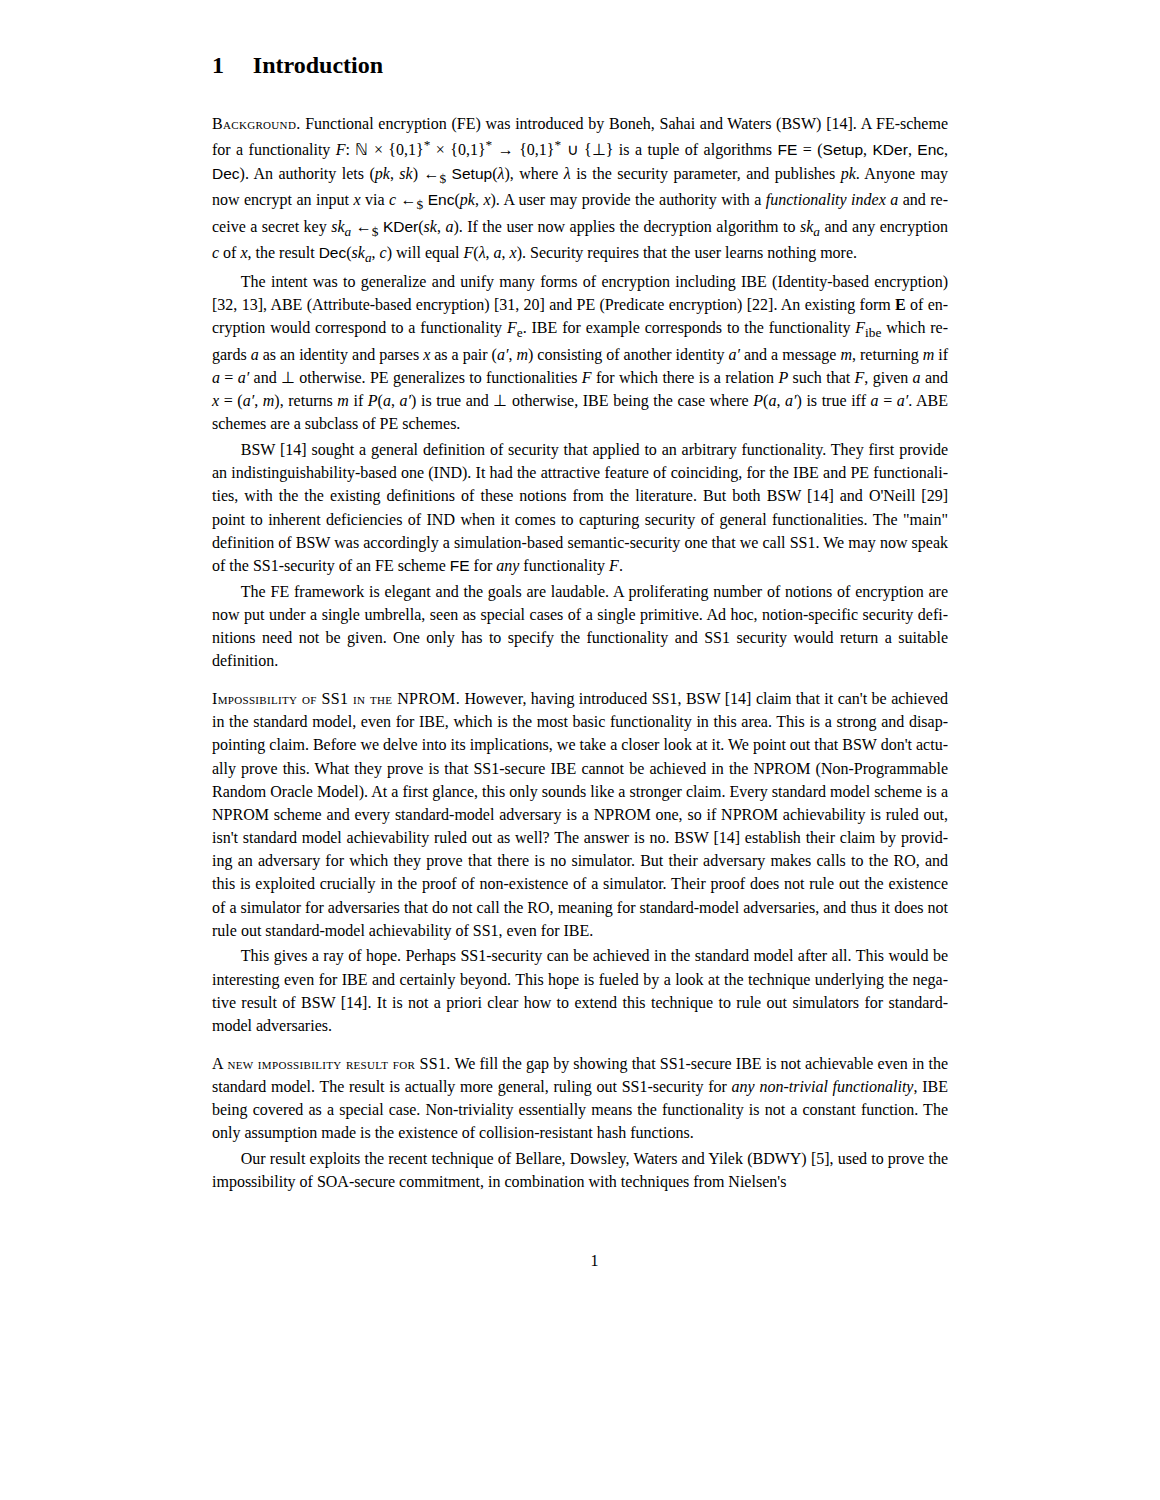1 Introduction
Background. Functional encryption (FE) was introduced by Boneh, Sahai and Waters (BSW) [14]. A FE-scheme for a functionality F: ℕ × {0,1}* × {0,1}* → {0,1}* ∪ {⊥} is a tuple of algorithms FE = (Setup, KDer, Enc, Dec). An authority lets (pk, sk) ←$ Setup(λ), where λ is the security parameter, and publishes pk. Anyone may now encrypt an input x via c ←$ Enc(pk, x). A user may provide the authority with a functionality index a and receive a secret key ska ←$ KDer(sk, a). If the user now applies the decryption algorithm to ska and any encryption c of x, the result Dec(ska, c) will equal F(λ, a, x). Security requires that the user learns nothing more.
The intent was to generalize and unify many forms of encryption including IBE (Identity-based encryption) [32, 13], ABE (Attribute-based encryption) [31, 20] and PE (Predicate encryption) [22]. An existing form E of encryption would correspond to a functionality Fe. IBE for example corresponds to the functionality Fibe which regards a as an identity and parses x as a pair (a′, m) consisting of another identity a′ and a message m, returning m if a = a′ and ⊥ otherwise. PE generalizes to functionalities F for which there is a relation P such that F, given a and x = (a′, m), returns m if P(a, a′) is true and ⊥ otherwise, IBE being the case where P(a, a′) is true iff a = a′. ABE schemes are a subclass of PE schemes.
BSW [14] sought a general definition of security that applied to an arbitrary functionality. They first provide an indistinguishability-based one (IND). It had the attractive feature of coinciding, for the IBE and PE functionalities, with the the existing definitions of these notions from the literature. But both BSW [14] and O'Neill [29] point to inherent deficiencies of IND when it comes to capturing security of general functionalities. The "main" definition of BSW was accordingly a simulation-based semantic-security one that we call SS1. We may now speak of the SS1-security of an FE scheme FE for any functionality F.
The FE framework is elegant and the goals are laudable. A proliferating number of notions of encryption are now put under a single umbrella, seen as special cases of a single primitive. Ad hoc, notion-specific security definitions need not be given. One only has to specify the functionality and SS1 security would return a suitable definition.
Impossibility of SS1 in the NPROM. However, having introduced SS1, BSW [14] claim that it can't be achieved in the standard model, even for IBE, which is the most basic functionality in this area. This is a strong and disappointing claim. Before we delve into its implications, we take a closer look at it. We point out that BSW don't actually prove this. What they prove is that SS1-secure IBE cannot be achieved in the NPROM (Non-Programmable Random Oracle Model). At a first glance, this only sounds like a stronger claim. Every standard model scheme is a NPROM scheme and every standard-model adversary is a NPROM one, so if NPROM achievability is ruled out, isn't standard model achievability ruled out as well? The answer is no. BSW [14] establish their claim by providing an adversary for which they prove that there is no simulator. But their adversary makes calls to the RO, and this is exploited crucially in the proof of non-existence of a simulator. Their proof does not rule out the existence of a simulator for adversaries that do not call the RO, meaning for standard-model adversaries, and thus it does not rule out standard-model achievability of SS1, even for IBE.
This gives a ray of hope. Perhaps SS1-security can be achieved in the standard model after all. This would be interesting even for IBE and certainly beyond. This hope is fueled by a look at the technique underlying the negative result of BSW [14]. It is not a priori clear how to extend this technique to rule out simulators for standard-model adversaries.
A new impossibility result for SS1. We fill the gap by showing that SS1-secure IBE is not achievable even in the standard model. The result is actually more general, ruling out SS1-security for any non-trivial functionality, IBE being covered as a special case. Non-triviality essentially means the functionality is not a constant function. The only assumption made is the existence of collision-resistant hash functions.
Our result exploits the recent technique of Bellare, Dowsley, Waters and Yilek (BDWY) [5], used to prove the impossibility of SOA-secure commitment, in combination with techniques from Nielsen's
1